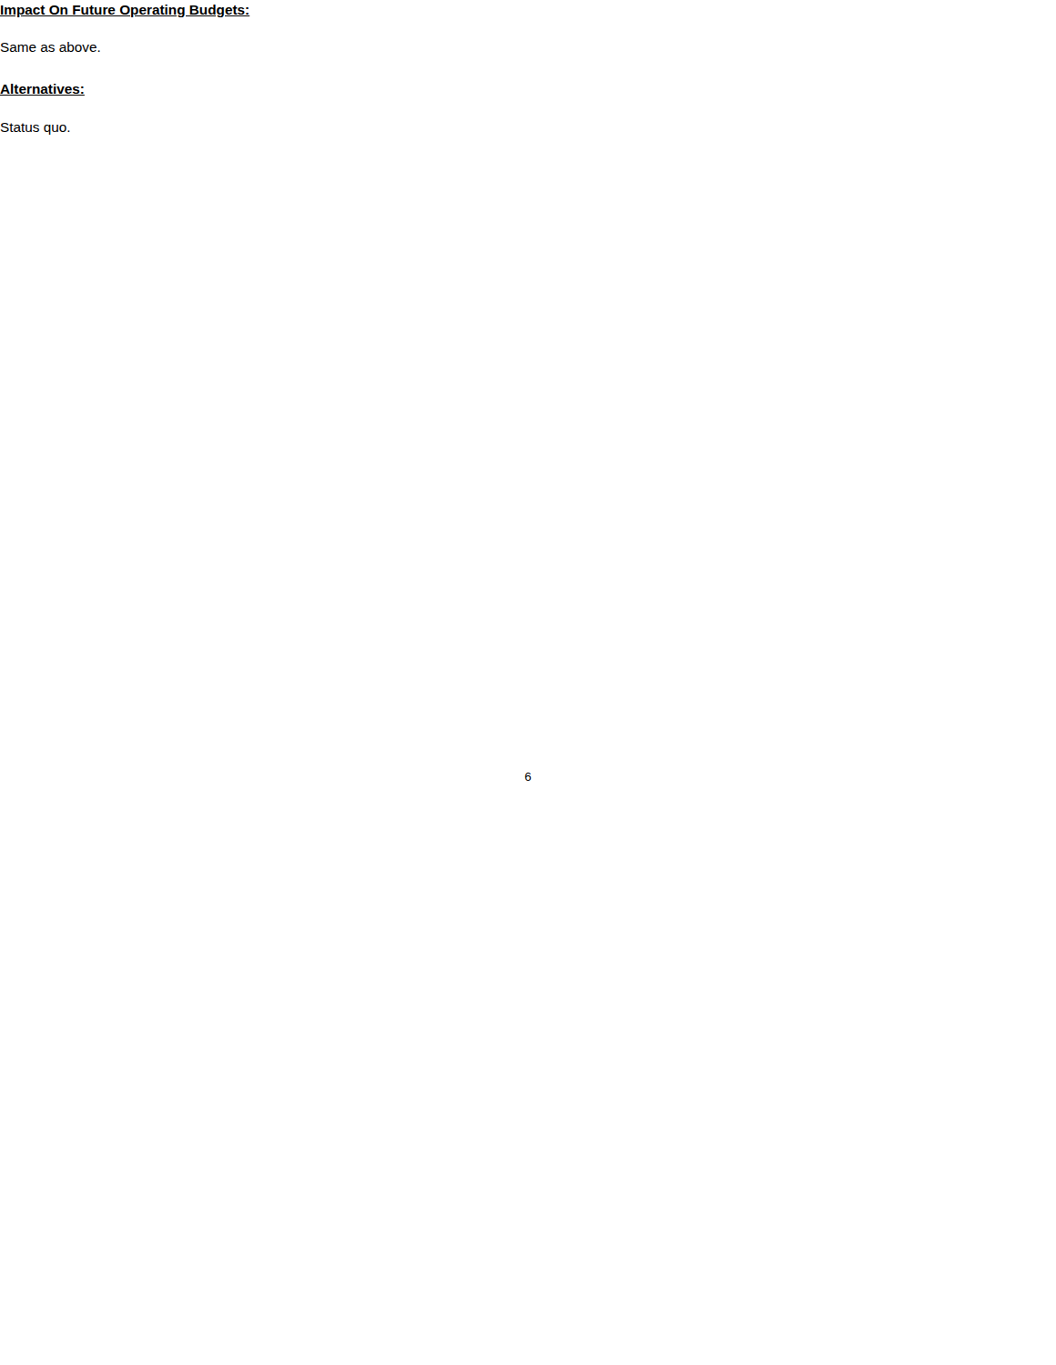Impact On Future Operating Budgets:
Same as above.
Alternatives:
Status quo.
6